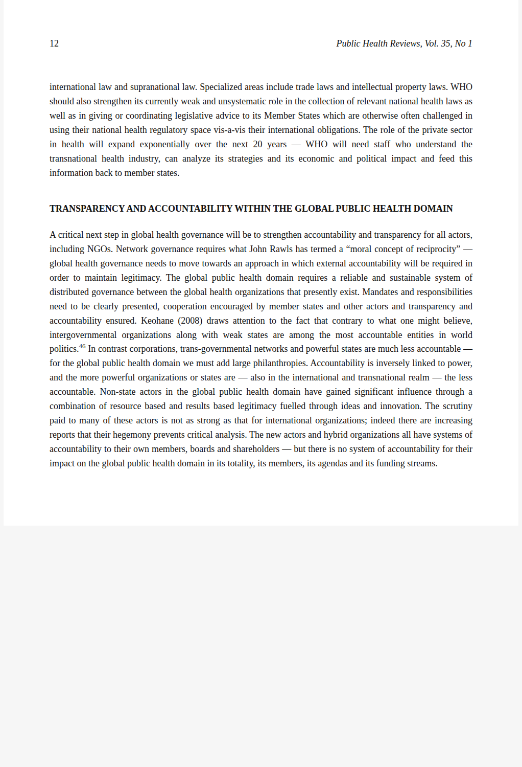12 Public Health Reviews, Vol. 35, No 1
international law and supranational law. Specialized areas include trade laws and intellectual property laws. WHO should also strengthen its currently weak and unsystematic role in the collection of relevant national health laws as well as in giving or coordinating legislative advice to its Member States which are otherwise often challenged in using their national health regulatory space vis-a-vis their international obligations. The role of the private sector in health will expand exponentially over the next 20 years — WHO will need staff who understand the transnational health industry, can analyze its strategies and its economic and political impact and feed this information back to member states.
Transparency and Accountability within the Global Public Health Domain
A critical next step in global health governance will be to strengthen accountability and transparency for all actors, including NGOs. Network governance requires what John Rawls has termed a “moral concept of reciprocity” — global health governance needs to move towards an approach in which external accountability will be required in order to maintain legitimacy. The global public health domain requires a reliable and sustainable system of distributed governance between the global health organizations that presently exist. Mandates and responsibilities need to be clearly presented, cooperation encouraged by member states and other actors and transparency and accountability ensured. Keohane (2008) draws attention to the fact that contrary to what one might believe, intergovernmental organizations along with weak states are among the most accountable entities in world politics.46 In contrast corporations, trans-governmental networks and powerful states are much less accountable — for the global public health domain we must add large philanthropies. Accountability is inversely linked to power, and the more powerful organizations or states are — also in the international and transnational realm — the less accountable. Non-state actors in the global public health domain have gained significant influence through a combination of resource based and results based legitimacy fuelled through ideas and innovation. The scrutiny paid to many of these actors is not as strong as that for international organizations; indeed there are increasing reports that their hegemony prevents critical analysis. The new actors and hybrid organizations all have systems of accountability to their own members, boards and shareholders — but there is no system of accountability for their impact on the global public health domain in its totality, its members, its agendas and its funding streams.